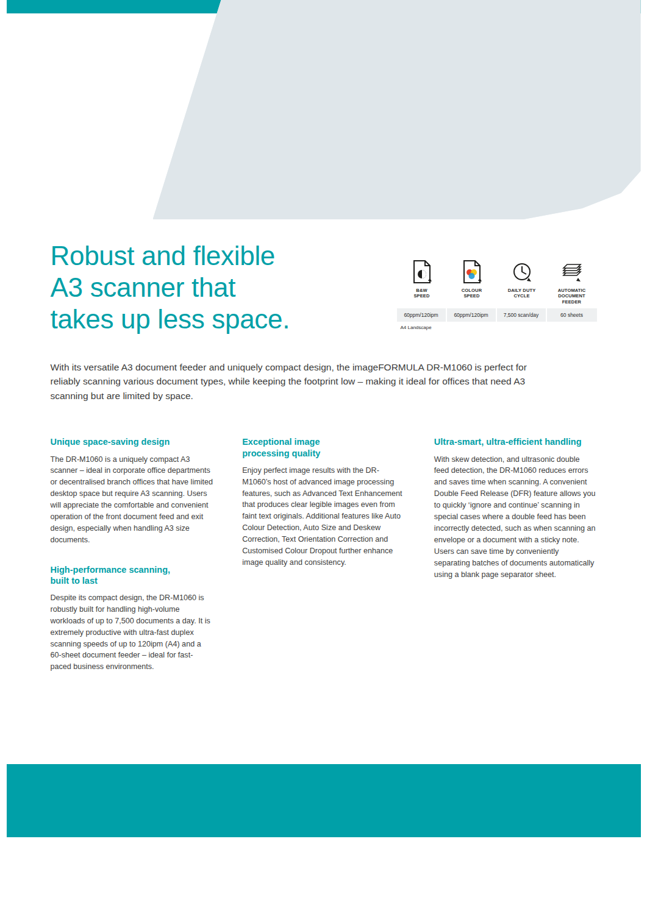Robust and flexible
A3 scanner that
takes up less space.
B&W
SPEED
COLOUR
SPEED
DAILY DUTY
CYCLE
AUTOMATIC
DOCUMENT
FEEDER
60ppm/120ipm
60ppm/120ipm
7,500 scan/day
60 sheets
A4 Landscape
With its versatile A3 document feeder and uniquely compact design, the imageFORMULA DR-M1060 is perfect for reliably scanning various document types, while keeping the footprint low – making it ideal for offices that need A3 scanning but are limited by space.
Unique space-saving design
The DR-M1060 is a uniquely compact A3 scanner – ideal in corporate office departments or decentralised branch offices that have limited desktop space but require A3 scanning. Users will appreciate the comfortable and convenient operation of the front document feed and exit design, especially when handling A3 size documents.
High-performance scanning,
built to last
Despite its compact design, the DR-M1060 is robustly built for handling high-volume workloads of up to 7,500 documents a day. It is extremely productive with ultra-fast duplex scanning speeds of up to 120ipm (A4) and a 60-sheet document feeder – ideal for fast-paced business environments.
Exceptional image
processing quality
Enjoy perfect image results with the DR-M1060’s host of advanced image processing features, such as Advanced Text Enhancement that produces clear legible images even from faint text originals. Additional features like Auto Colour Detection, Auto Size and Deskew Correction, Text Orientation Correction and Customised Colour Dropout further enhance image quality and consistency.
Ultra-smart, ultra-efficient handling
With skew detection, and ultrasonic double feed detection, the DR-M1060 reduces errors and saves time when scanning. A convenient Double Feed Release (DFR) feature allows you to quickly ‘ignore and continue’ scanning in special cases where a double feed has been incorrectly detected, such as when scanning an envelope or a document with a sticky note. Users can save time by conveniently separating batches of documents automatically using a blank page separator sheet.